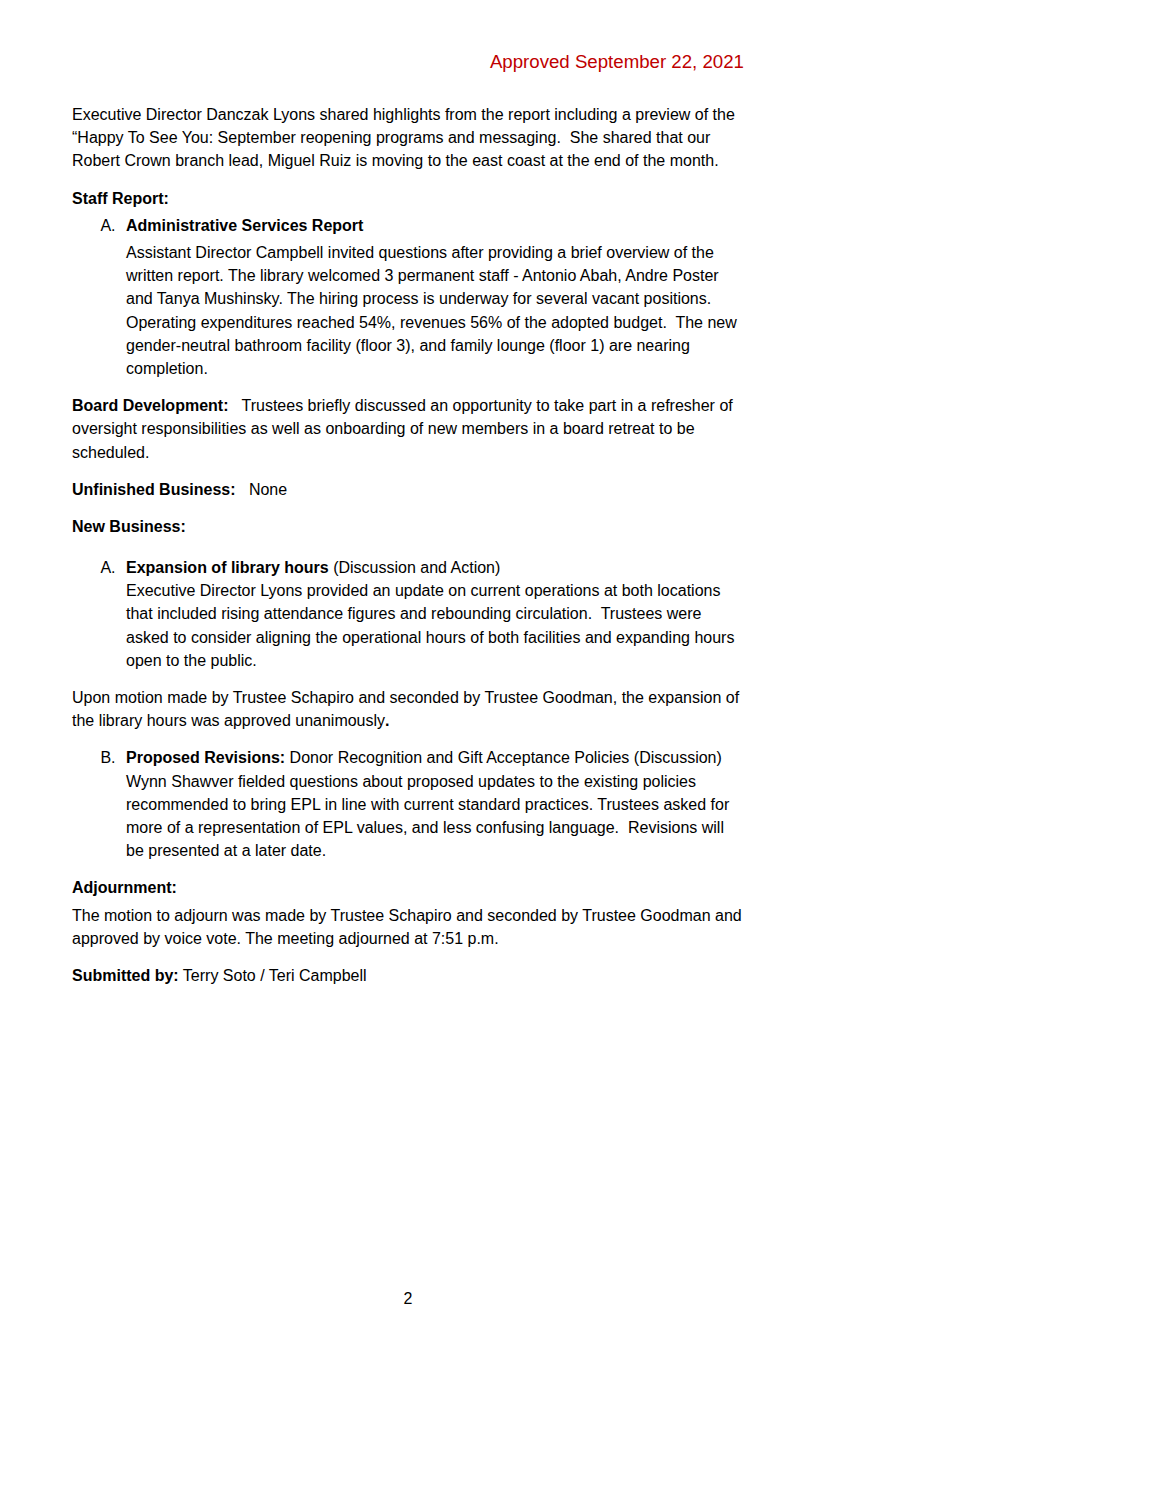Approved September 22, 2021
Executive Director Danczak Lyons shared highlights from the report including a preview of the “Happy To See You: September reopening programs and messaging. She shared that our Robert Crown branch lead, Miguel Ruiz is moving to the east coast at the end of the month.
Staff Report:
Administrative Services Report
Assistant Director Campbell invited questions after providing a brief overview of the written report. The library welcomed 3 permanent staff - Antonio Abah, Andre Poster and Tanya Mushinsky. The hiring process is underway for several vacant positions. Operating expenditures reached 54%, revenues 56% of the adopted budget. The new gender-neutral bathroom facility (floor 3), and family lounge (floor 1) are nearing completion.
Board Development: Trustees briefly discussed an opportunity to take part in a refresher of oversight responsibilities as well as onboarding of new members in a board retreat to be scheduled.
Unfinished Business: None
New Business:
Expansion of library hours (Discussion and Action)
Executive Director Lyons provided an update on current operations at both locations that included rising attendance figures and rebounding circulation. Trustees were asked to consider aligning the operational hours of both facilities and expanding hours open to the public.
Upon motion made by Trustee Schapiro and seconded by Trustee Goodman, the expansion of the library hours was approved unanimously.
Proposed Revisions: Donor Recognition and Gift Acceptance Policies (Discussion)
Wynn Shawver fielded questions about proposed updates to the existing policies recommended to bring EPL in line with current standard practices. Trustees asked for more of a representation of EPL values, and less confusing language. Revisions will be presented at a later date.
Adjournment:
The motion to adjourn was made by Trustee Schapiro and seconded by Trustee Goodman and approved by voice vote. The meeting adjourned at 7:51 p.m.
Submitted by: Terry Soto / Teri Campbell
2